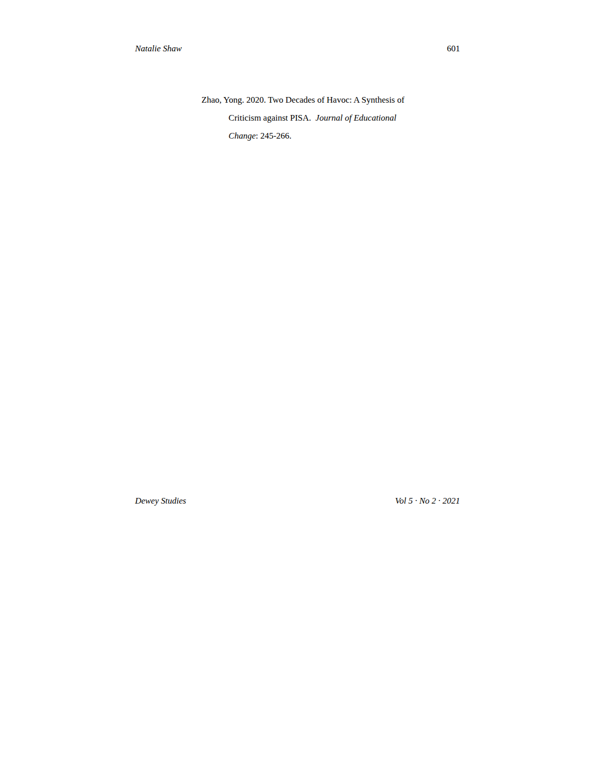Natalie Shaw 601
Zhao, Yong. 2020. Two Decades of Havoc: A Synthesis of Criticism against PISA. Journal of Educational Change: 245-266.
Dewey Studies Vol 5 · No 2 · 2021